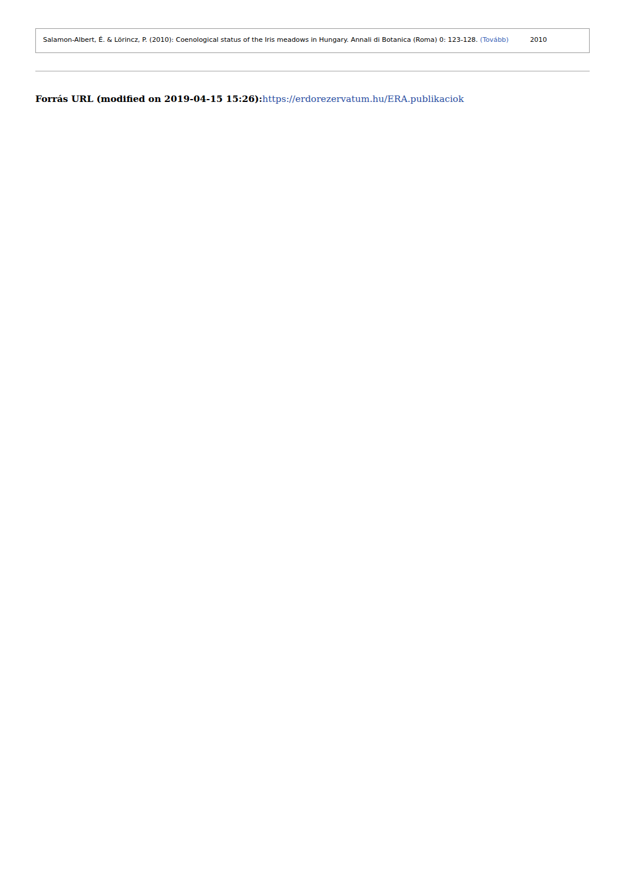| Salamon-Albert, É. & Lörincz, P. (2010): Coenological status of the Iris meadows in Hungary. Annali di Botanica (Roma) 0: 123-128. (Tovább) | 2010 |
Forrás URL (modified on 2019-04-15 15:26): https://erdorezervatum.hu/ERA.publikaciok